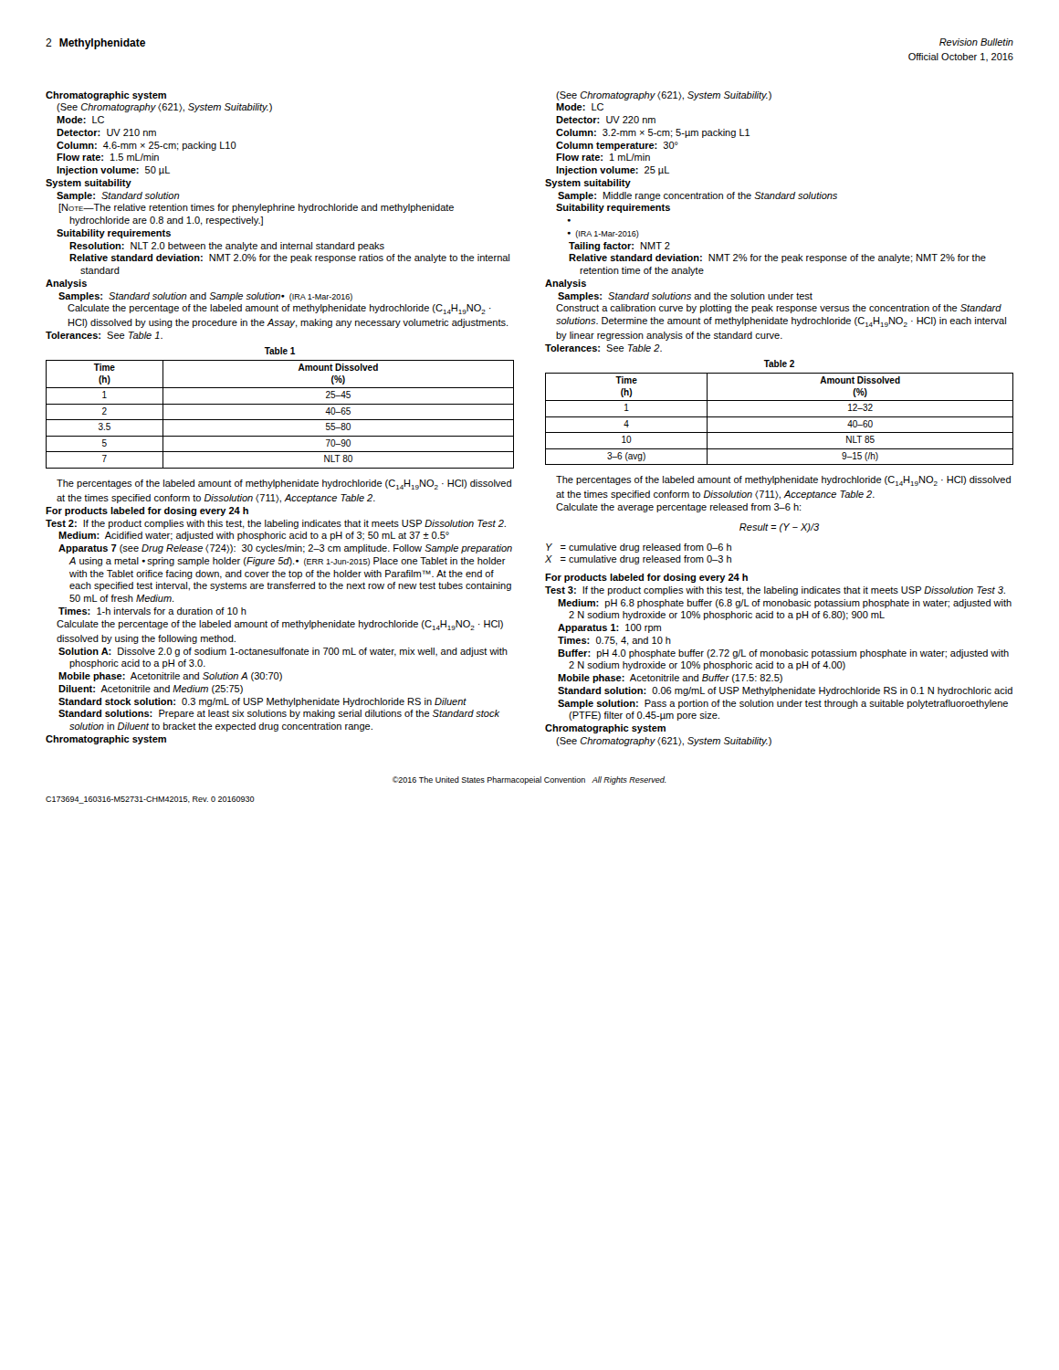2 Methylphenidate
Revision Bulletin Official October 1, 2016
Chromatographic system
(See Chromatography 〈621〉, System Suitability.)
Mode: LC
Detector: UV 210 nm
Column: 4.6-mm × 25-cm; packing L10
Flow rate: 1.5 mL/min
Injection volume: 50 µL
System suitability
Sample: Standard solution
[Note—The relative retention times for phenylephrine hydrochloride and methylphenidate hydrochloride are 0.8 and 1.0, respectively.]
Suitability requirements
Resolution: NLT 2.0 between the analyte and internal standard peaks
Relative standard deviation: NMT 2.0% for the peak response ratios of the analyte to the internal standard
Analysis
Samples: Standard solution and Sample solution (IRA 1-Mar-2016)
Calculate the percentage of the labeled amount of methylphenidate hydrochloride (C14H19NO2 · HCl) dissolved by using the procedure in the Assay, making any necessary volumetric adjustments.
Tolerances: See Table 1.
Table 1
| Time (h) | Amount Dissolved (%) |
| --- | --- |
| 1 | 25–45 |
| 2 | 40–65 |
| 3.5 | 55–80 |
| 5 | 70–90 |
| 7 | NLT 80 |
The percentages of the labeled amount of methylphenidate hydrochloride (C14H19NO2 · HCl) dissolved at the times specified conform to Dissolution 〈711〉, Acceptance Table 2.
For products labeled for dosing every 24 h
Test 2: If the product complies with this test, the labeling indicates that it meets USP Dissolution Test 2.
Medium: Acidified water; adjusted with phosphoric acid to a pH of 3; 50 mL at 37 ± 0.5°
Apparatus 7 (see Drug Release 〈724〉): 30 cycles/min; 2–3 cm amplitude. Follow Sample preparation A using a metal spring sample holder (Figure 5d). (ERR 1-Jun-2015) Place one Tablet in the holder with the Tablet orifice facing down, and cover the top of the holder with Parafilm™. At the end of each specified test interval, the systems are transferred to the next row of new test tubes containing 50 mL of fresh Medium.
Times: 1-h intervals for a duration of 10 h
Calculate the percentage of the labeled amount of methylphenidate hydrochloride (C14H19NO2 · HCl) dissolved by using the following method.
Solution A: Dissolve 2.0 g of sodium 1-octanesulfonate in 700 mL of water, mix well, and adjust with phosphoric acid to a pH of 3.0.
Mobile phase: Acetonitrile and Solution A (30:70)
Diluent: Acetonitrile and Medium (25:75)
Standard stock solution: 0.3 mg/mL of USP Methylphenidate Hydrochloride RS in Diluent
Standard solutions: Prepare at least six solutions by making serial dilutions of the Standard stock solution in Diluent to bracket the expected drug concentration range.
Chromatographic system
(See Chromatography 〈621〉, System Suitability.)
Mode: LC
Detector: UV 220 nm
Column: 3.2-mm × 5-cm; 5-µm packing L1
Column temperature: 30°
Flow rate: 1 mL/min
Injection volume: 25 µL
System suitability
Sample: Middle range concentration of the Standard solutions
Suitability requirements
(IRA 1-Mar-2016)
Tailing factor: NMT 2
Relative standard deviation: NMT 2% for the peak response of the analyte; NMT 2% for the retention time of the analyte
Analysis
Samples: Standard solutions and the solution under test
Construct a calibration curve by plotting the peak response versus the concentration of the Standard solutions. Determine the amount of methylphenidate hydrochloride (C14H19NO2 · HCl) in each interval by linear regression analysis of the standard curve.
Tolerances: See Table 2.
Table 2
| Time (h) | Amount Dissolved (%) |
| --- | --- |
| 1 | 12–32 |
| 4 | 40–60 |
| 10 | NLT 85 |
| 3–6 (avg) | 9–15 (/h) |
The percentages of the labeled amount of methylphenidate hydrochloride (C14H19NO2 · HCl) dissolved at the times specified conform to Dissolution 〈711〉, Acceptance Table 2.
Calculate the average percentage released from 3–6 h:
Result = (Y − X)/3
Y = cumulative drug released from 0–6 h
X = cumulative drug released from 0–3 h
For products labeled for dosing every 24 h
Test 3: If the product complies with this test, the labeling indicates that it meets USP Dissolution Test 3.
Medium: pH 6.8 phosphate buffer (6.8 g/L of monobasic potassium phosphate in water; adjusted with 2 N sodium hydroxide or 10% phosphoric acid to a pH of 6.80); 900 mL
Apparatus 1: 100 rpm
Times: 0.75, 4, and 10 h
Buffer: pH 4.0 phosphate buffer (2.72 g/L of monobasic potassium phosphate in water; adjusted with 2 N sodium hydroxide or 10% phosphoric acid to a pH of 4.00)
Mobile phase: Acetonitrile and Buffer (17.5: 82.5)
Standard solution: 0.06 mg/mL of USP Methylphenidate Hydrochloride RS in 0.1 N hydrochloric acid
Sample solution: Pass a portion of the solution under test through a suitable polytetrafluoroethylene (PTFE) filter of 0.45-µm pore size.
Chromatographic system
(See Chromatography 〈621〉, System Suitability.)
©2016 The United States Pharmacopeial Convention All Rights Reserved.
C173694_160316-M52731-CHM42015, Rev. 0 20160930